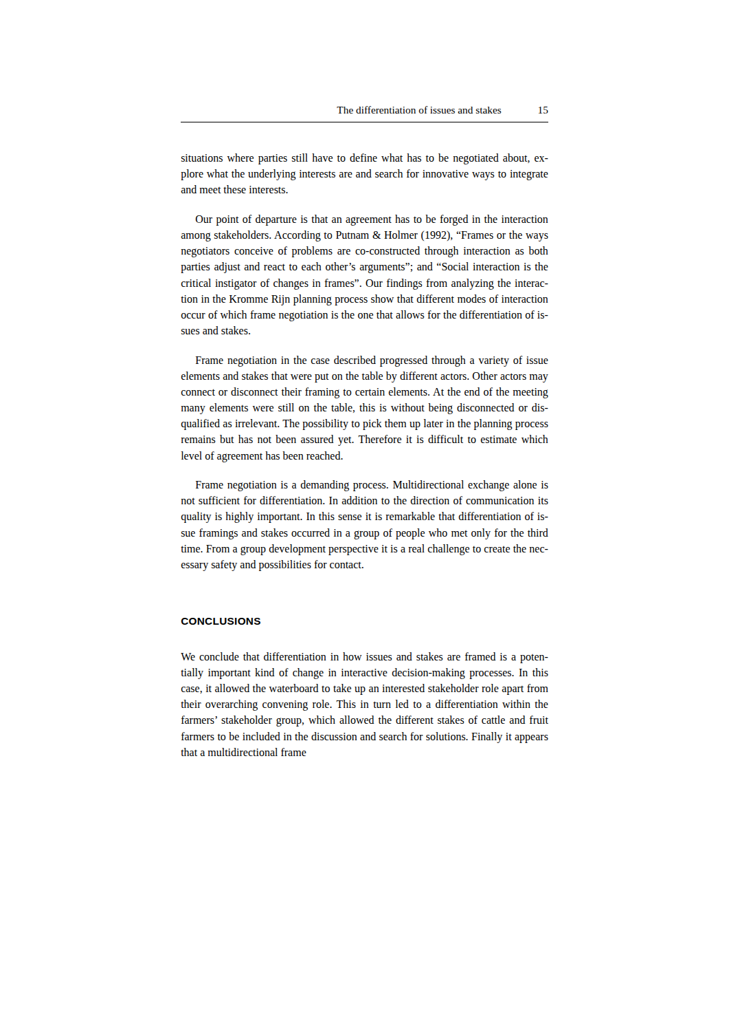The differentiation of issues and stakes 15
situations where parties still have to define what has to be negotiated about, explore what the underlying interests are and search for innovative ways to integrate and meet these interests.
Our point of departure is that an agreement has to be forged in the interaction among stakeholders. According to Putnam & Holmer (1992), “Frames or the ways negotiators conceive of problems are co-constructed through interaction as both parties adjust and react to each other’s arguments”; and “Social interaction is the critical instigator of changes in frames”. Our findings from analyzing the interaction in the Kromme Rijn planning process show that different modes of interaction occur of which frame negotiation is the one that allows for the differentiation of issues and stakes.
Frame negotiation in the case described progressed through a variety of issue elements and stakes that were put on the table by different actors. Other actors may connect or disconnect their framing to certain elements. At the end of the meeting many elements were still on the table, this is without being disconnected or disqualified as irrelevant. The possibility to pick them up later in the planning process remains but has not been assured yet. Therefore it is difficult to estimate which level of agreement has been reached.
Frame negotiation is a demanding process. Multidirectional exchange alone is not sufficient for differentiation. In addition to the direction of communication its quality is highly important. In this sense it is remarkable that differentiation of issue framings and stakes occurred in a group of people who met only for the third time. From a group development perspective it is a real challenge to create the necessary safety and possibilities for contact.
Conclusions
We conclude that differentiation in how issues and stakes are framed is a potentially important kind of change in interactive decision-making processes. In this case, it allowed the waterboard to take up an interested stakeholder role apart from their overarching convening role. This in turn led to a differentiation within the farmers’ stakeholder group, which allowed the different stakes of cattle and fruit farmers to be included in the discussion and search for solutions. Finally it appears that a multidirectional frame